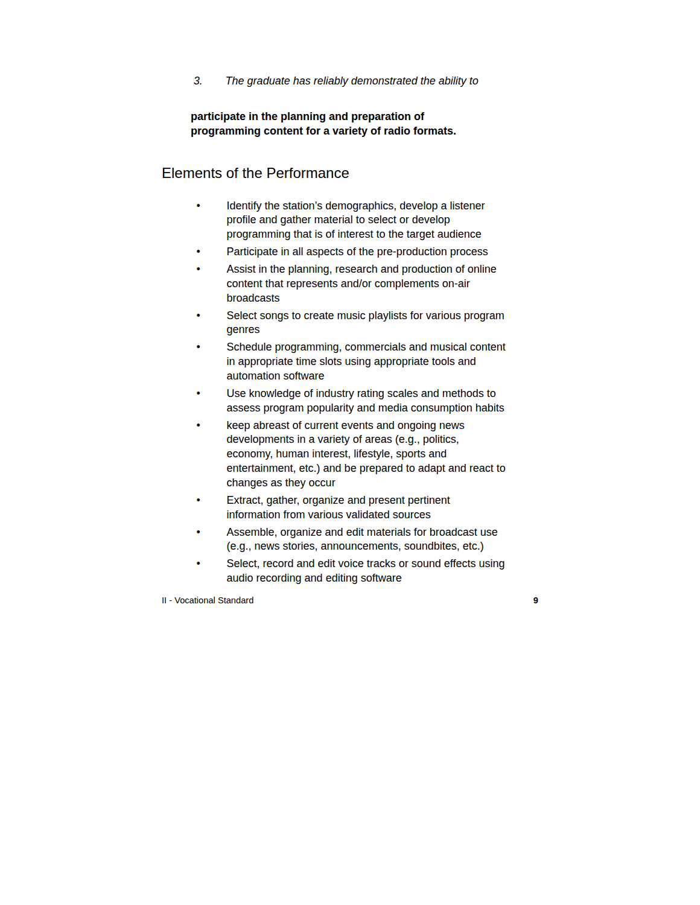3. The graduate has reliably demonstrated the ability to
participate in the planning and preparation of programming content for a variety of radio formats.
Elements of the Performance
Identify the station’s demographics, develop a listener profile and gather material to select or develop programming that is of interest to the target audience
Participate in all aspects of the pre-production process
Assist in the planning, research and production of online content that represents and/or complements on-air broadcasts
Select songs to create music playlists for various program genres
Schedule programming, commercials and musical content in appropriate time slots using appropriate tools and automation software
Use knowledge of industry rating scales and methods to assess program popularity and media consumption habits
keep abreast of current events and ongoing news developments in a variety of areas (e.g., politics, economy, human interest, lifestyle, sports and entertainment, etc.) and be prepared to adapt and react to changes as they occur
Extract, gather, organize and present pertinent information from various validated sources
Assemble, organize and edit materials for broadcast use (e.g., news stories, announcements, soundbites, etc.)
Select, record and edit voice tracks or sound effects using audio recording and editing software
II - Vocational Standard 9